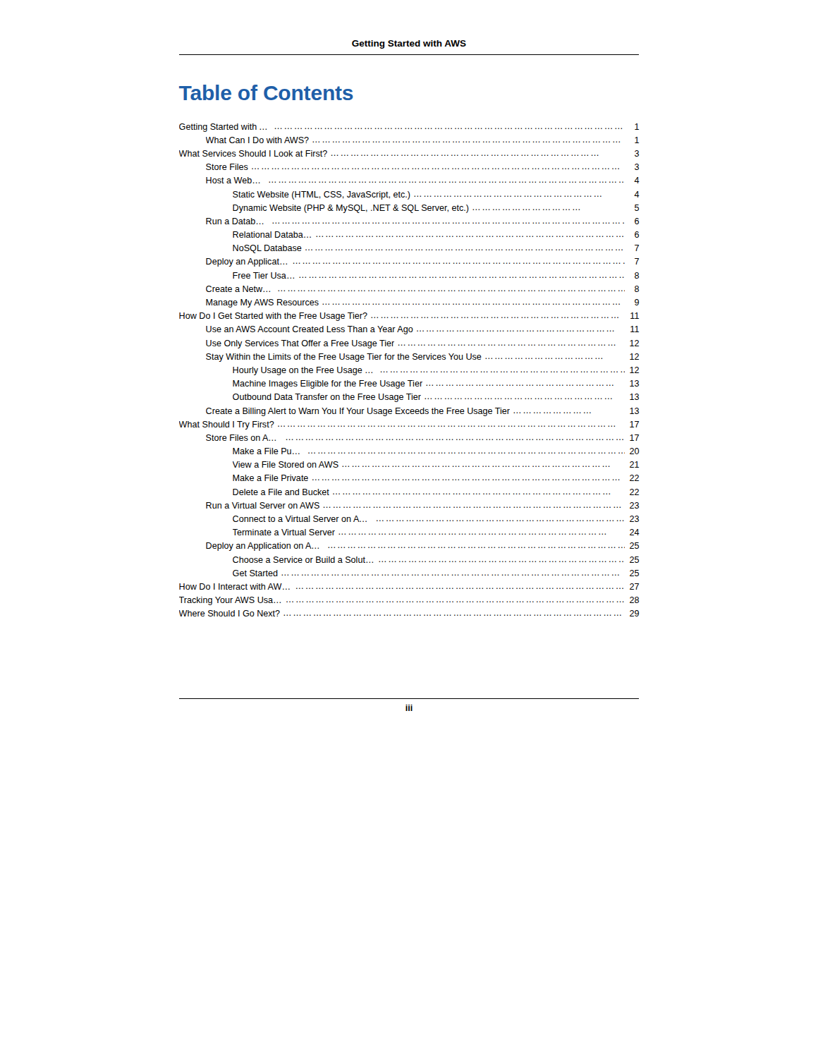Getting Started with AWS
Table of Contents
Getting Started with AWS……………………………………………………………………………………………………1
What Can I Do with AWS?…………………………………………………………………………………1
What Services Should I Look at First?………………………………………………………………………3
Store Files…………………………………………………………………………………………………3
Host a Website………………………………………………………………………………………………4
Static Website (HTML, CSS, JavaScript, etc.)…………………………………………………4
Dynamic Website (PHP & MySQL, .NET & SQL Server, etc.)……………………………5
Run a Database………………………………………………………………………………………………6
Relational Database…………………………………………………………………………………6
NoSQL Database……………………………………………………………………………………7
Deploy an Application…………………………………………………………………………………………7
Free Tier Usage………………………………………………………………………………………8
Create a Network……………………………………………………………………………………………8
Manage My AWS Resources………………………………………………………………………………9
How Do I Get Started with the Free Usage Tier?…………………………………………………………………11
Use an AWS Account Created Less Than a Year Ago……………………………………………………11
Use Only Services That Offer a Free Usage Tier…………………………………………………………12
Stay Within the Limits of the Free Usage Tier for the Services You Use………………………………12
Hourly Usage on the Free Usage Tier…………………………………………………………………12
Machine Images Eligible for the Free Usage Tier…………………………………………………13
Outbound Data Transfer on the Free Usage Tier…………………………………………………13
Create a Billing Alert to Warn You If Your Usage Exceeds the Free Usage Tier……………………13
What Should I Try First?…………………………………………………………………………………………17
Store Files on AWS…………………………………………………………………………………………17
Make a File Public……………………………………………………………………………………20
View a File Stored on AWS………………………………………………………………………21
Make a File Private…………………………………………………………………………………22
Delete a File and Bucket…………………………………………………………………………22
Run a Virtual Server on AWS………………………………………………………………………………23
Connect to a Virtual Server on AWS…………………………………………………………………23
Terminate a Virtual Server………………………………………………………………………24
Deploy an Application on AWS………………………………………………………………………………25
Choose a Service or Build a Solution…………………………………………………………………25
Get Started…………………………………………………………………………………………25
How Do I Interact with AWS?………………………………………………………………………………………27
Tracking Your AWS Usage…………………………………………………………………………………………28
Where Should I Go Next?…………………………………………………………………………………………29
iii